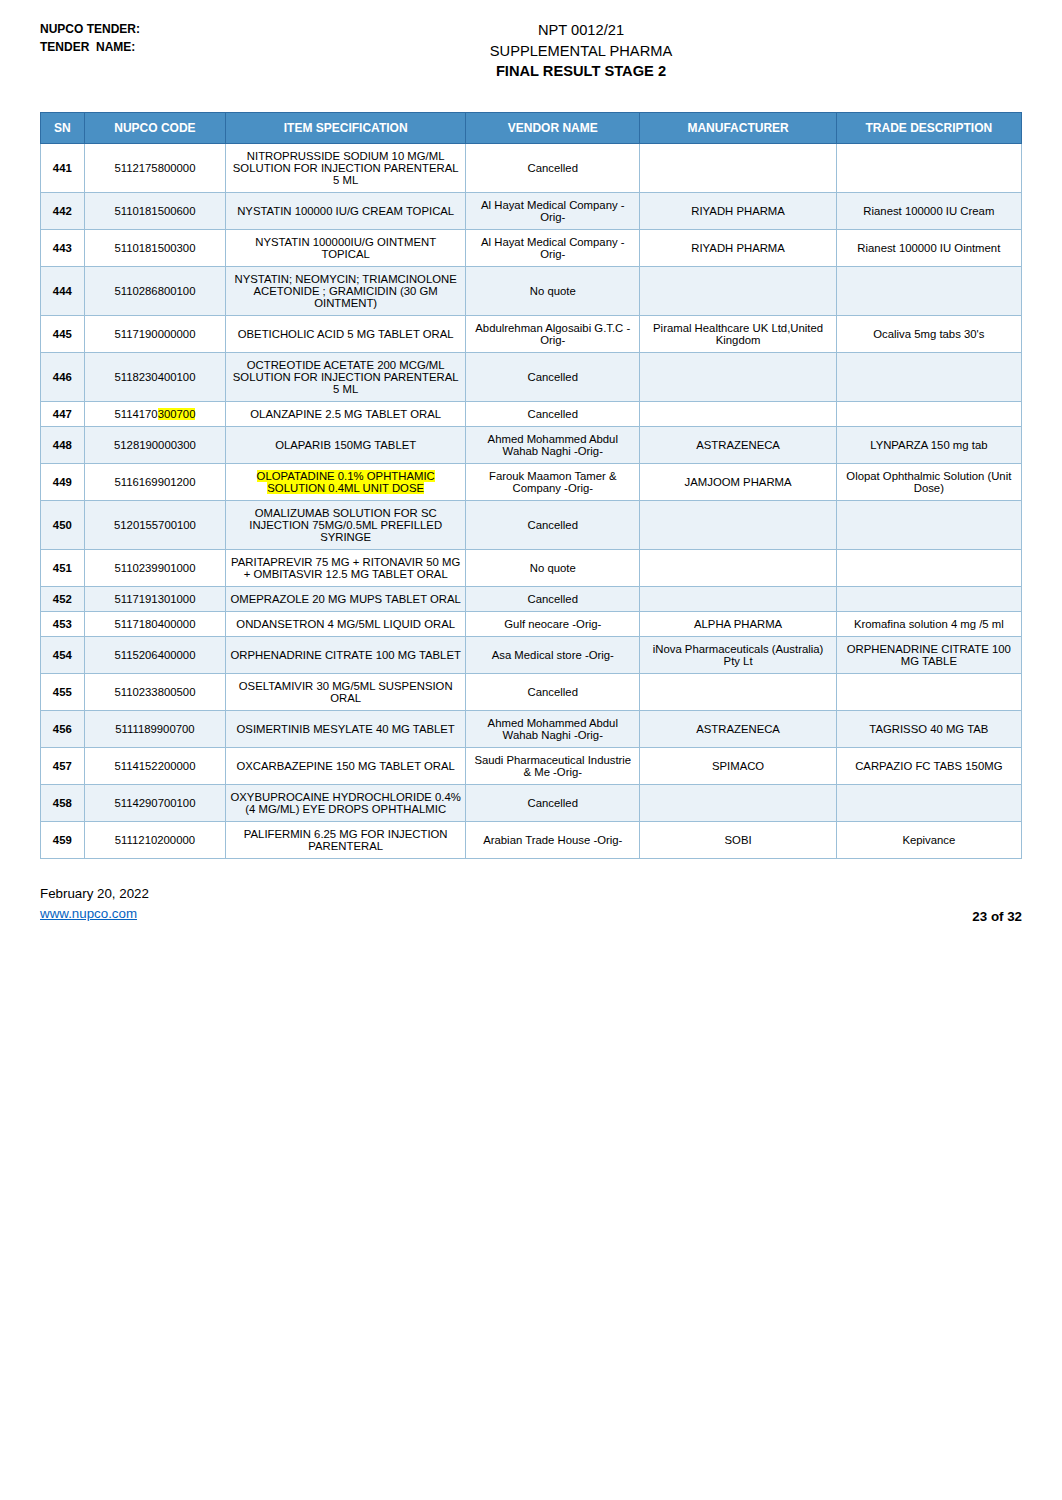NUPCO TENDER:
TENDER NAME:
NPT 0012/21
SUPPLEMENTAL PHARMA
FINAL RESULT STAGE 2
| SN | NUPCO CODE | ITEM SPECIFICATION | VENDOR NAME | MANUFACTURER | TRADE DESCRIPTION |
| --- | --- | --- | --- | --- | --- |
| 441 | 5112175800000 | NITROPRUSSIDE SODIUM 10 MG/ML SOLUTION FOR INJECTION PARENTERAL 5 ML | Cancelled | | |
| 442 | 5110181500600 | NYSTATIN 100000 IU/G CREAM TOPICAL | Al Hayat Medical Company -Orig- | RIYADH PHARMA | Rianest 100000 IU Cream |
| 443 | 5110181500300 | NYSTATIN 100000IU/G OINTMENT TOPICAL | Al Hayat Medical Company -Orig- | RIYADH PHARMA | Rianest 100000 IU Ointment |
| 444 | 5110286800100 | NYSTATIN; NEOMYCIN; TRIAMCINOLONE ACETONIDE ; GRAMICIDIN (30 GM OINTMENT) | No quote | | |
| 445 | 5117190000000 | OBETICHOLIC ACID 5 MG TABLET ORAL | Abdulrehman Algosaibi G.T.C -Orig- | Piramal Healthcare UK Ltd,United Kingdom | Ocaliva 5mg tabs 30's |
| 446 | 5118230400100 | OCTREOTIDE ACETATE 200 MCG/ML SOLUTION FOR INJECTION PARENTERAL 5 ML | Cancelled | | |
| 447 | 5114170 300700 | OLANZAPINE 2.5 MG TABLET ORAL | Cancelled | | |
| 448 | 5128190000300 | OLAPARIB 150MG TABLET | Ahmed Mohammed Abdul Wahab Naghi -Orig- | ASTRAZENECA | LYNPARZA 150 mg tab |
| 449 | 5116169901200 | OLOPATADINE 0.1% OPHTHAMIC SOLUTION 0.4ML UNIT DOSE | Farouk Maamon Tamer & Company -Orig- | JAMJOOM PHARMA | Olopat Ophthalmic Solution (Unit Dose) |
| 450 | 5120155700100 | OMALIZUMAB SOLUTION FOR SC INJECTION 75MG/0.5ML PREFILLED SYRINGE | Cancelled | | |
| 451 | 5110239901000 | PARITAPREVIR 75 MG + RITONAVIR 50 MG + OMBITASVIR 12.5 MG TABLET ORAL | No quote | | |
| 452 | 5117191301000 | OMEPRAZOLE 20 MG MUPS TABLET ORAL | Cancelled | | |
| 453 | 5117180400000 | ONDANSETRON 4 MG/5ML LIQUID ORAL | Gulf neocare -Orig- | ALPHA PHARMA | Kromafina solution 4 mg /5 ml |
| 454 | 5115206400000 | ORPHENADRINE CITRATE 100 MG TABLET | Asa Medical store -Orig- | iNova Pharmaceuticals (Australia) Pty Lt | ORPHENADRINE CITRATE 100 MG TABLE |
| 455 | 5110233800500 | OSELTAMIVIR 30 MG/5ML SUSPENSION ORAL | Cancelled | | |
| 456 | 5111189900700 | OSIMERTINIB MESYLATE 40 MG TABLET | Ahmed Mohammed Abdul Wahab Naghi -Orig- | ASTRAZENECA | TAGRISSO 40 MG TAB |
| 457 | 5114152200000 | OXCARBAZEPINE 150 MG TABLET ORAL | Saudi Pharmaceutical Industrie & Me -Orig- | SPIMACO | CARPAZIO FC TABS 150MG |
| 458 | 5114290700100 | OXYBUPROCAINE HYDROCHLORIDE 0.4% (4 MG/ML) EYE DROPS OPHTHALMIC | Cancelled | | |
| 459 | 5111210200000 | PALIFERMIN 6.25 MG FOR INJECTION PARENTERAL | Arabian Trade House -Orig- | SOBI | Kepivance |
February 20, 2022
www.nupco.com
23 of 32